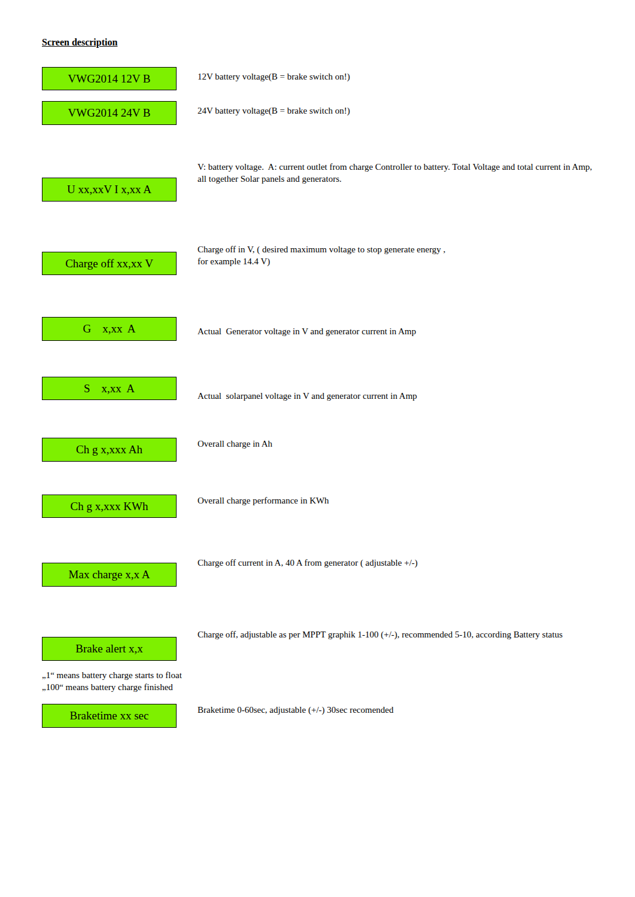Screen description
| VWG2014 12V B | 12V battery voltage(B = brake switch on!) |
| VWG2014 24V B | 24V battery voltage(B = brake switch on!) |
| U xx,xxV I x,xx A | V: battery voltage. A: current outlet from charge Controller to battery. Total Voltage and total current in Amp, all together Solar panels and generators. |
| Charge off xx,xx V | Charge off in V, ( desired maximum voltage to stop generate energy , for example 14.4 V) |
| G x,xx A | Actual Generator voltage in V and generator current in Amp |
| S x,xx A | Actual solarpanel voltage in V and generator current in Amp |
| Ch g x,xxx Ah | Overall charge in Ah |
| Ch g x,xxx KWh | Overall charge performance in KWh |
| Max charge x,x A | Charge off current in A, 40 A from generator ( adjustable +/-) |
| Brake alert x,x | Charge off, adjustable as per MPPT graphik 1-100 (+/-), recommended 5-10, according Battery status |
„1“ means battery charge starts to float
„100“ means battery charge finished
| Braketime xx sec | Braketime 0-60sec, adjustable (+/-) 30sec recomended |